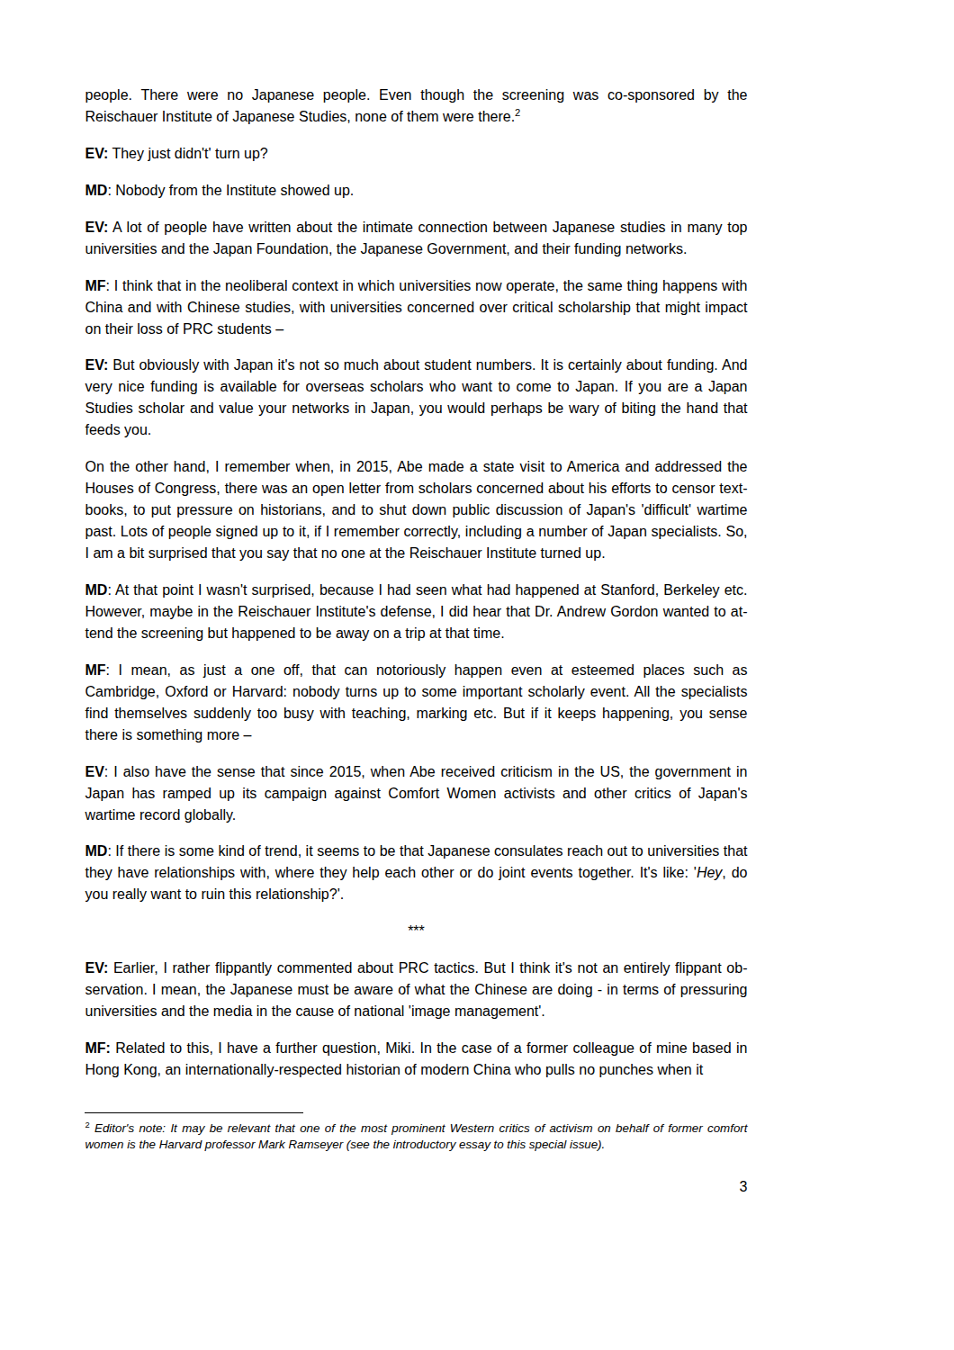people. There were no Japanese people. Even though the screening was co-sponsored by the Reischauer Institute of Japanese Studies, none of them were there.2
EV: They just didn't' turn up?
MD: Nobody from the Institute showed up.
EV: A lot of people have written about the intimate connection between Japanese studies in many top universities and the Japan Foundation, the Japanese Government, and their funding networks.
MF: I think that in the neoliberal context in which universities now operate, the same thing happens with China and with Chinese studies, with universities concerned over critical scholarship that might impact on their loss of PRC students –
EV: But obviously with Japan it's not so much about student numbers. It is certainly about funding. And very nice funding is available for overseas scholars who want to come to Japan. If you are a Japan Studies scholar and value your networks in Japan, you would perhaps be wary of biting the hand that feeds you.
On the other hand, I remember when, in 2015, Abe made a state visit to America and addressed the Houses of Congress, there was an open letter from scholars concerned about his efforts to censor textbooks, to put pressure on historians, and to shut down public discussion of Japan's 'difficult' wartime past. Lots of people signed up to it, if I remember correctly, including a number of Japan specialists. So, I am a bit surprised that you say that no one at the Reischauer Institute turned up.
MD: At that point I wasn't surprised, because I had seen what had happened at Stanford, Berkeley etc. However, maybe in the Reischauer Institute's defense, I did hear that Dr. Andrew Gordon wanted to attend the screening but happened to be away on a trip at that time.
MF: I mean, as just a one off, that can notoriously happen even at esteemed places such as Cambridge, Oxford or Harvard: nobody turns up to some important scholarly event. All the specialists find themselves suddenly too busy with teaching, marking etc. But if it keeps happening, you sense there is something more –
EV: I also have the sense that since 2015, when Abe received criticism in the US, the government in Japan has ramped up its campaign against Comfort Women activists and other critics of Japan's wartime record globally.
MD: If there is some kind of trend, it seems to be that Japanese consulates reach out to universities that they have relationships with, where they help each other or do joint events together. It's like: 'Hey, do you really want to ruin this relationship?'.
***
EV: Earlier, I rather flippantly commented about PRC tactics. But I think it's not an entirely flippant observation. I mean, the Japanese must be aware of what the Chinese are doing - in terms of pressuring universities and the media in the cause of national 'image management'.
MF: Related to this, I have a further question, Miki. In the case of a former colleague of mine based in Hong Kong, an internationally-respected historian of modern China who pulls no punches when it
2 Editor's note: It may be relevant that one of the most prominent Western critics of activism on behalf of former comfort women is the Harvard professor Mark Ramseyer (see the introductory essay to this special issue).
3